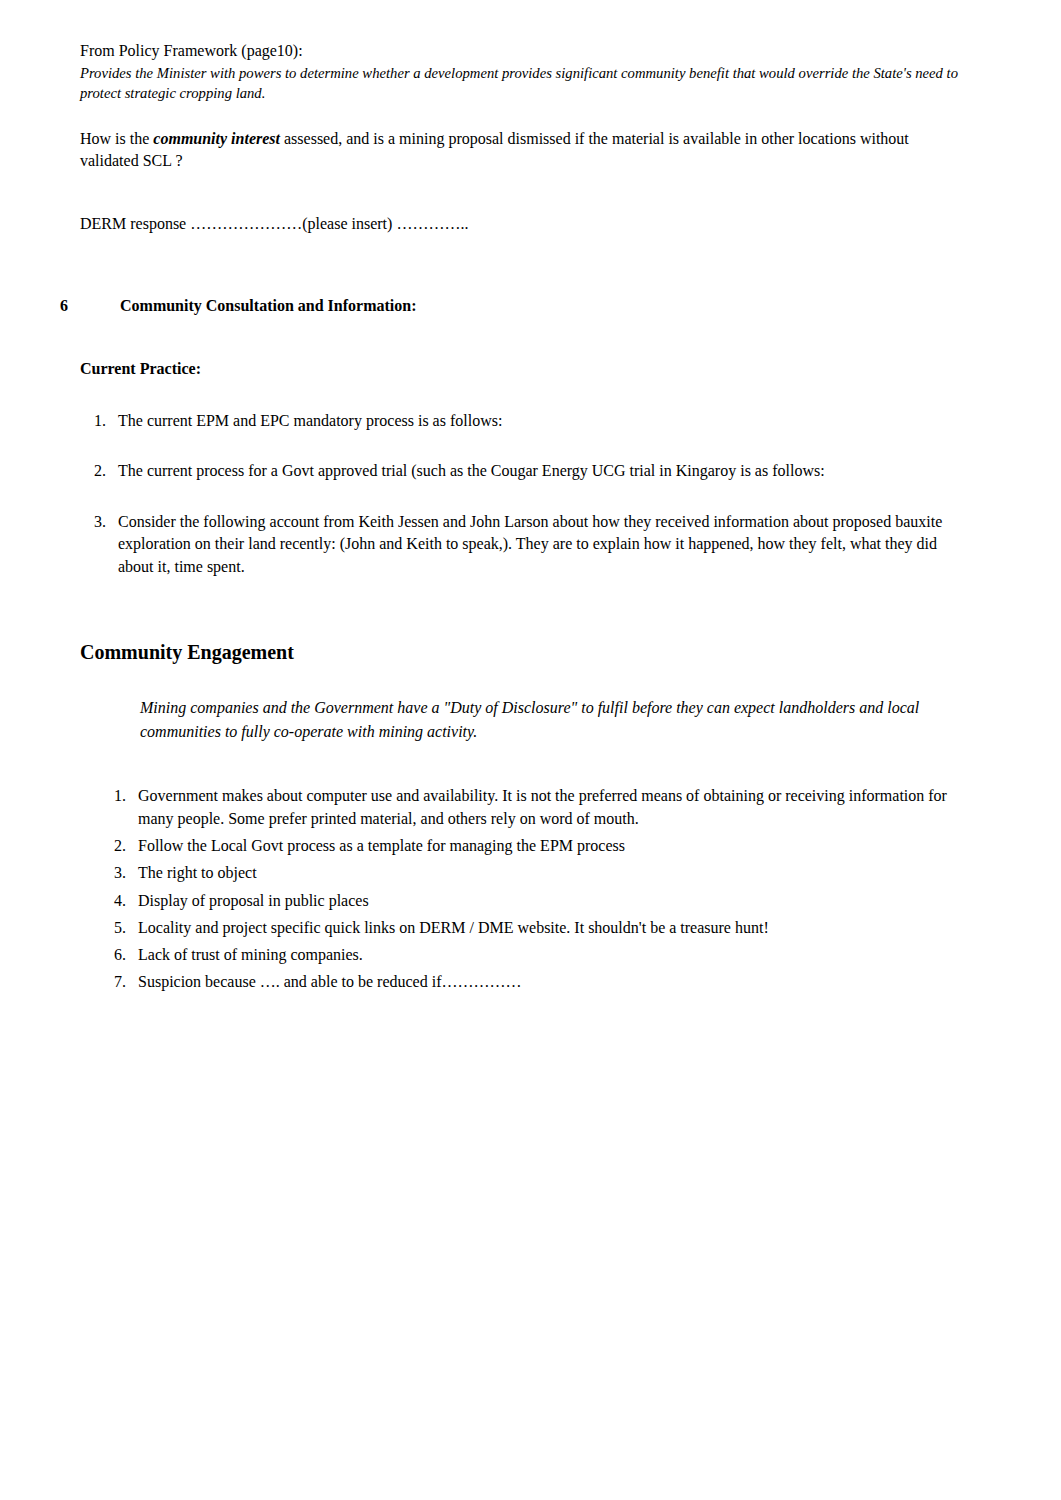From Policy Framework (page10):
Provides the Minister with powers to determine whether a development provides significant community benefit that would override the State's need to protect strategic cropping land.
How is the community interest assessed, and is a mining proposal dismissed if the material is available in other locations without validated SCL ?
DERM response …………………(please insert) …………..
6 Community Consultation and Information:
Current Practice:
The current EPM and EPC mandatory process is as follows:
The current process for a Govt approved trial (such as the Cougar Energy UCG trial in Kingaroy is as follows:
Consider the following account from Keith Jessen and John Larson about how they received information about proposed bauxite exploration on their land recently: (John and Keith to speak,). They are to explain how it happened, how they felt, what they did about it, time spent.
Community Engagement
Mining companies and the Government have a "Duty of Disclosure" to fulfil before they can expect landholders and local communities to fully co-operate with mining activity.
Government makes about computer use and availability. It is not the preferred means of obtaining or receiving information for many people. Some prefer printed material, and others rely on word of mouth.
Follow the Local Govt process as a template for managing the EPM process
The right to object
Display of proposal in public places
Locality and project specific quick links on DERM / DME website. It shouldn't be a treasure hunt!
Lack of trust of mining companies.
Suspicion because …. and able to be reduced if……………